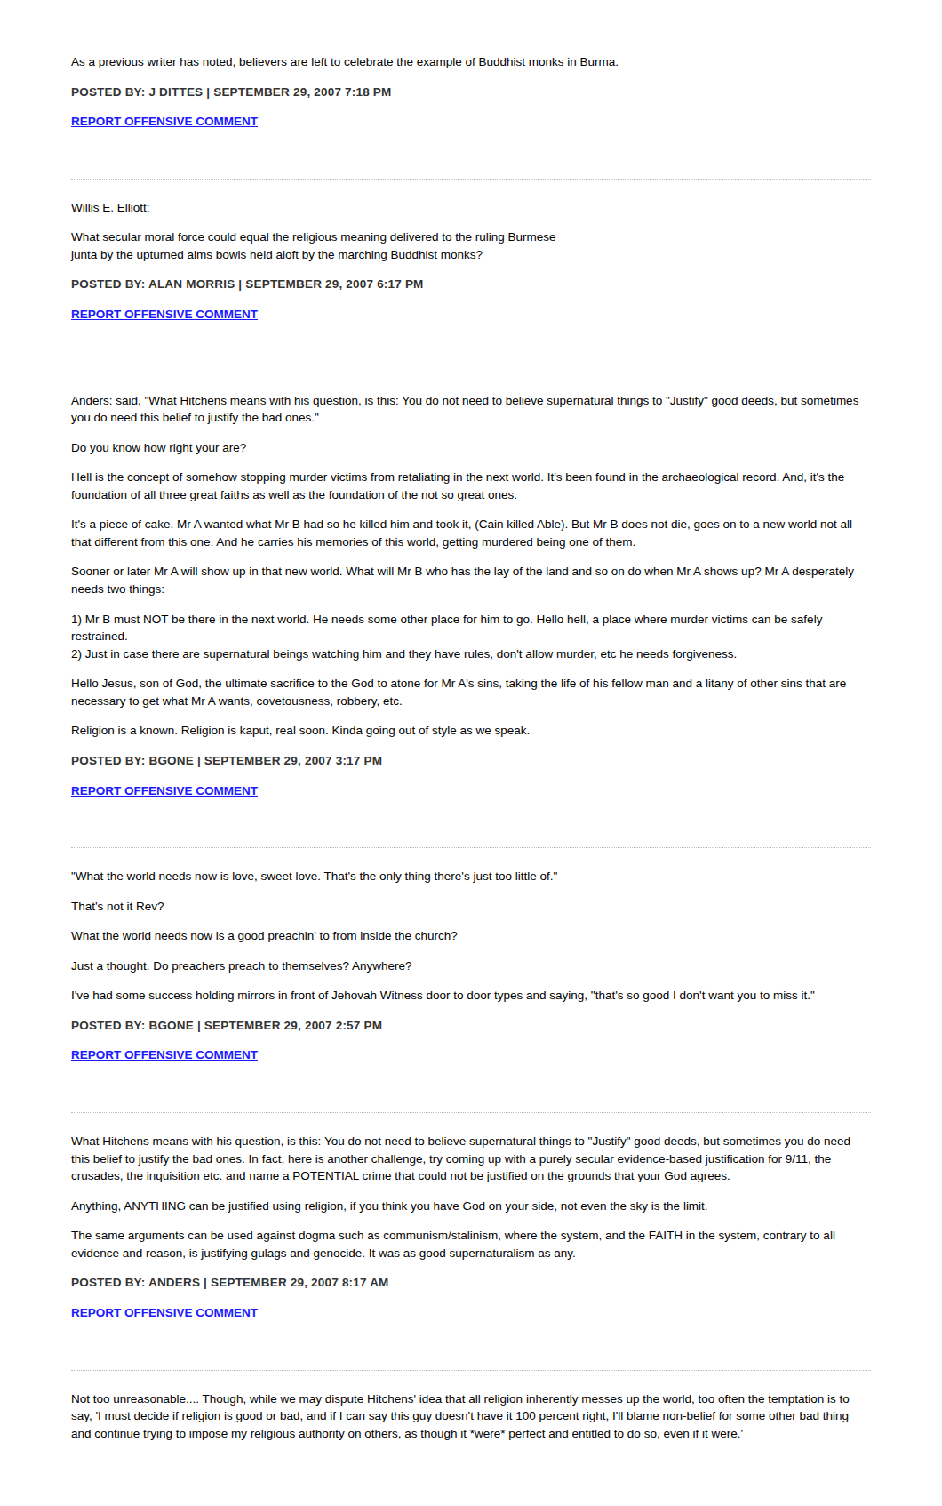As a previous writer has noted, believers are left to celebrate the example of Buddhist monks in Burma.
POSTED BY: J DITTES | SEPTEMBER 29, 2007 7:18 PM
REPORT OFFENSIVE COMMENT
Willis E. Elliott:
What secular moral force could equal the religious meaning delivered to the ruling Burmese
junta by the upturned alms bowls held aloft by the marching Buddhist monks?
POSTED BY: ALAN MORRIS | SEPTEMBER 29, 2007 6:17 PM
REPORT OFFENSIVE COMMENT
Anders: said, "What Hitchens means with his question, is this: You do not need to believe supernatural things to "Justify" good deeds, but sometimes you do need this belief to justify the bad ones."
Do you know how right your are?
Hell is the concept of somehow stopping murder victims from retaliating in the next world. It's been found in the archaeological record. And, it's the foundation of all three great faiths as well as the foundation of the not so great ones.
It's a piece of cake. Mr A wanted what Mr B had so he killed him and took it, (Cain killed Able). But Mr B does not die, goes on to a new world not all that different from this one. And he carries his memories of this world, getting murdered being one of them.
Sooner or later Mr A will show up in that new world. What will Mr B who has the lay of the land and so on do when Mr A shows up? Mr A desperately needs two things:
1) Mr B must NOT be there in the next world. He needs some other place for him to go. Hello hell, a place where murder victims can be safely restrained.
2) Just in case there are supernatural beings watching him and they have rules, don't allow murder, etc he needs forgiveness.
Hello Jesus, son of God, the ultimate sacrifice to the God to atone for Mr A's sins, taking the life of his fellow man and a litany of other sins that are necessary to get what Mr A wants, covetousness, robbery, etc.
Religion is a known. Religion is kaput, real soon. Kinda going out of style as we speak.
POSTED BY: BGONE | SEPTEMBER 29, 2007 3:17 PM
REPORT OFFENSIVE COMMENT
"What the world needs now is love, sweet love. That's the only thing there's just too little of."
That's not it Rev?
What the world needs now is a good preachin' to from inside the church?
Just a thought. Do preachers preach to themselves? Anywhere?
I've had some success holding mirrors in front of Jehovah Witness door to door types and saying, "that's so good I don't want you to miss it."
POSTED BY: BGONE | SEPTEMBER 29, 2007 2:57 PM
REPORT OFFENSIVE COMMENT
What Hitchens means with his question, is this: You do not need to believe supernatural things to "Justify" good deeds, but sometimes you do need this belief to justify the bad ones. In fact, here is another challenge, try coming up with a purely secular evidence-based justification for 9/11, the crusades, the inquisition etc. and name a POTENTIAL crime that could not be justified on the grounds that your God agrees.
Anything, ANYTHING can be justified using religion, if you think you have God on your side, not even the sky is the limit.
The same arguments can be used against dogma such as communism/stalinism, where the system, and the FAITH in the system, contrary to all evidence and reason, is justifying gulags and genocide. It was as good supernaturalism as any.
POSTED BY: ANDERS | SEPTEMBER 29, 2007 8:17 AM
REPORT OFFENSIVE COMMENT
Not too unreasonable.... Though, while we may dispute Hitchens' idea that all religion inherently messes up the world, too often the temptation is to say, 'I must decide if religion is good or bad, and if I can say this guy doesn't have it 100 percent right, I'll blame non-belief for some other bad thing and continue trying to impose my religious authority on others, as though it *were* perfect and entitled to do so, even if it were.'